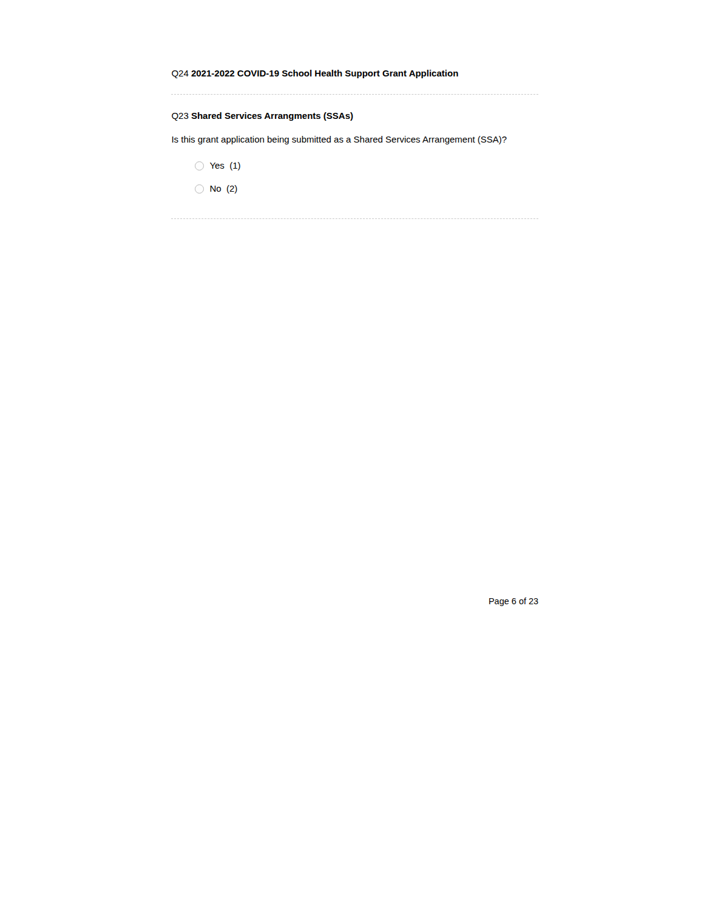Q24 2021-2022 COVID-19 School Health Support Grant Application
Q23 Shared Services Arrangments (SSAs)
Is this grant application being submitted as a Shared Services Arrangement (SSA)?
Yes (1)
No (2)
Page 6 of 23